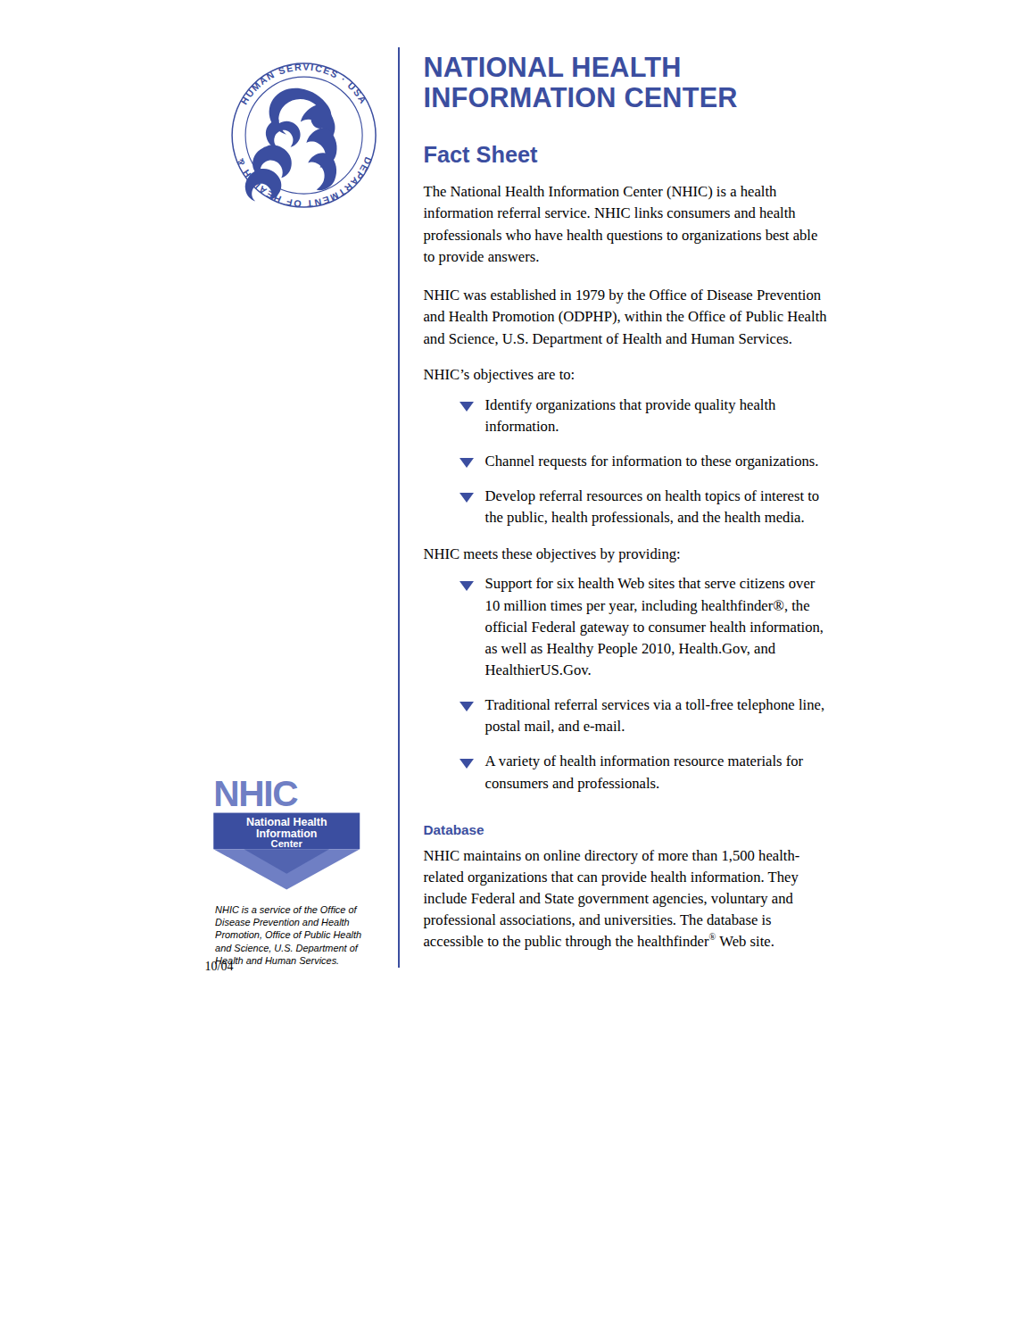HUMAN SERVICES · USA DEPARTMENT OF HEALTH &
NHIC National Health Information Center
NHIC is a service of the Office of Disease Prevention and Health Promotion, Office of Public Health and Science, U.S. Department of Health and Human Services.
NATIONAL HEALTH
INFORMATION CENTER
Fact Sheet
The National Health Information Center (NHIC) is a health information referral service. NHIC links consumers and health professionals who have health questions to organizations best able to provide answers.
NHIC was established in 1979 by the Office of Disease Prevention and Health Promotion (ODPHP), within the Office of Public Health and Science, U.S. Department of Health and Human Services.
NHIC’s objectives are to:
Identify organizations that provide quality health information.
Channel requests for information to these organizations.
Develop referral resources on health topics of interest to the public, health professionals, and the health media.
NHIC meets these objectives by providing:
Support for six health Web sites that serve citizens over 10 million times per year, including healthfinder®, the official Federal gateway to consumer health information, as well as Healthy People 2010, Health.Gov, and HealthierUS.Gov.
Traditional referral services via a toll-free telephone line, postal mail, and e-mail.
A variety of health information resource materials for consumers and professionals.
Database
NHIC maintains on online directory of more than 1,500 health-related organizations that can provide health information. They include Federal and State government agencies, voluntary and professional associations, and universities. The database is accessible to the public through the healthfinder® Web site.
10/04